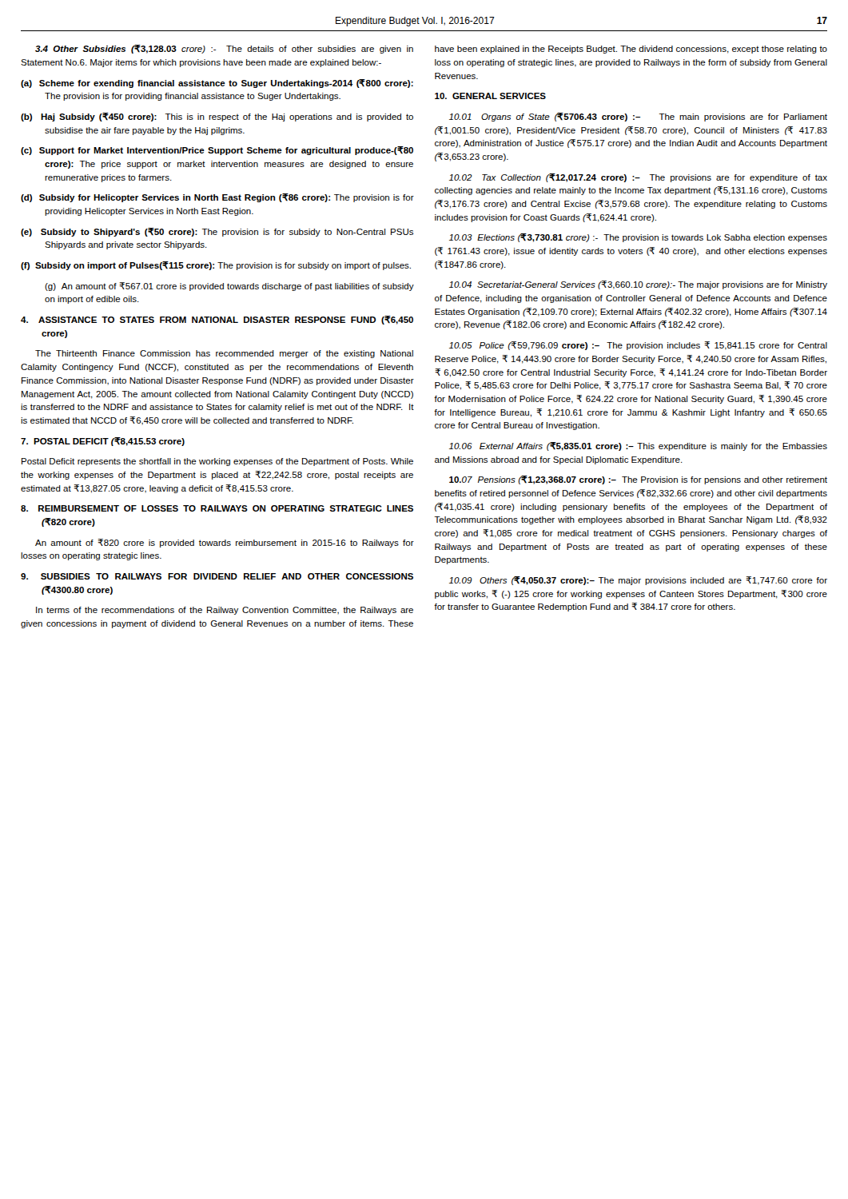Expenditure Budget Vol. I, 2016-2017
17
3.4 Other Subsidies (₹3,128.03 crore) :- The details of other subsidies are given in Statement No.6. Major items for which provisions have been made are explained below:-
(a) Scheme for exending financial assistance to Suger Undertakings-2014 (₹800 crore): The provision is for providing financial assistance to Suger Undertakings.
(b) Haj Subsidy (₹450 crore): This is in respect of the Haj operations and is provided to subsidise the air fare payable by the Haj pilgrims.
(c) Support for Market Intervention/Price Support Scheme for agricultural produce-(₹80 crore): The price support or market intervention measures are designed to ensure remunerative prices to farmers.
(d) Subsidy for Helicopter Services in North East Region (₹86 crore): The provision is for providing Helicopter Services in North East Region.
(e) Subsidy to Shipyard's (₹50 crore): The provision is for subsidy to Non-Central PSUs Shipyards and private sector Shipyards.
(f) Subsidy on import of Pulses(₹115 crore): The provision is for subsidy on import of pulses.
(g) An amount of ₹567.01 crore is provided towards discharge of past liabilities of subsidy on import of edible oils.
4. ASSISTANCE TO STATES FROM NATIONAL DISASTER RESPONSE FUND (₹6,450 crore)
The Thirteenth Finance Commission has recommended merger of the existing National Calamity Contingency Fund (NCCF), constituted as per the recommendations of Eleventh Finance Commission, into National Disaster Response Fund (NDRF) as provided under Disaster Management Act, 2005. The amount collected from National Calamity Contingent Duty (NCCD) is transferred to the NDRF and assistance to States for calamity relief is met out of the NDRF. It is estimated that NCCD of ₹6,450 crore will be collected and transferred to NDRF.
7. POSTAL DEFICIT (₹8,415.53 crore)
Postal Deficit represents the shortfall in the working expenses of the Department of Posts. While the working expenses of the Department is placed at ₹22,242.58 crore, postal receipts are estimated at ₹13,827.05 crore, leaving a deficit of ₹8,415.53 crore.
8. REIMBURSEMENT OF LOSSES TO RAILWAYS ON OPERATING STRATEGIC LINES (₹820 crore)
An amount of ₹820 crore is provided towards reimbursement in 2015-16 to Railways for losses on operating strategic lines.
9. SUBSIDIES TO RAILWAYS FOR DIVIDEND RELIEF AND OTHER CONCESSIONS (₹4300.80 crore)
In terms of the recommendations of the Railway Convention Committee, the Railways are given concessions in payment of dividend to General Revenues on a number of items. These have been explained in the Receipts Budget. The dividend concessions, except those relating to loss on operating of strategic lines, are provided to Railways in the form of subsidy from General Revenues.
10. GENERAL SERVICES
10.01 Organs of State (₹5706.43 crore) :– The main provisions are for Parliament (₹1,001.50 crore), President/Vice President (₹58.70 crore), Council of Ministers (₹ 417.83 crore), Administration of Justice (₹575.17 crore) and the Indian Audit and Accounts Department (₹3,653.23 crore).
10.02 Tax Collection (₹12,017.24 crore) :– The provisions are for expenditure of tax collecting agencies and relate mainly to the Income Tax department (₹5,131.16 crore), Customs (₹3,176.73 crore) and Central Excise (₹3,579.68 crore). The expenditure relating to Customs includes provision for Coast Guards (₹1,624.41 crore).
10.03 Elections (₹3,730.81 crore) :- The provision is towards Lok Sabha election expenses (₹ 1761.43 crore), issue of identity cards to voters (₹ 40 crore), and other elections expenses (₹1847.86 crore).
10.04 Secretariat-General Services (₹3,660.10 crore):- The major provisions are for Ministry of Defence, including the organisation of Controller General of Defence Accounts and Defence Estates Organisation (₹2,109.70 crore); External Affairs (₹402.32 crore), Home Affairs (₹307.14 crore), Revenue (₹182.06 crore) and Economic Affairs (₹182.42 crore).
10.05 Police (₹59,796.09 crore) :– The provision includes ₹ 15,841.15 crore for Central Reserve Police, ₹ 14,443.90 crore for Border Security Force, ₹ 4,240.50 crore for Assam Rifles, ₹ 6,042.50 crore for Central Industrial Security Force, ₹ 4,141.24 crore for Indo-Tibetan Border Police, ₹ 5,485.63 crore for Delhi Police, ₹ 3,775.17 crore for Sashastra Seema Bal, ₹ 70 crore for Modernisation of Police Force, ₹ 624.22 crore for National Security Guard, ₹ 1,390.45 crore for Intelligence Bureau, ₹ 1,210.61 crore for Jammu & Kashmir Light Infantry and ₹ 650.65 crore for Central Bureau of Investigation.
10.06 External Affairs (₹5,835.01 crore) :– This expenditure is mainly for the Embassies and Missions abroad and for Special Diplomatic Expenditure.
10. 07 Pensions (₹1,23,368.07 crore) :– The Provision is for pensions and other retirement benefits of retired personnel of Defence Services (₹82,332.66 crore) and other civil departments (₹41,035.41 crore) including pensionary benefits of the employees of the Department of Telecommunications together with employees absorbed in Bharat Sanchar Nigam Ltd. (₹8,932 crore) and ₹1,085 crore for medical treatment of CGHS pensioners. Pensionary charges of Railways and Department of Posts are treated as part of operating expenses of these Departments.
10.09 Others (₹4,050.37 crore):– The major provisions included are ₹1,747.60 crore for public works, ₹ (-) 125 crore for working expenses of Canteen Stores Department, ₹300 crore for transfer to Guarantee Redemption Fund and ₹ 384.17 crore for others.